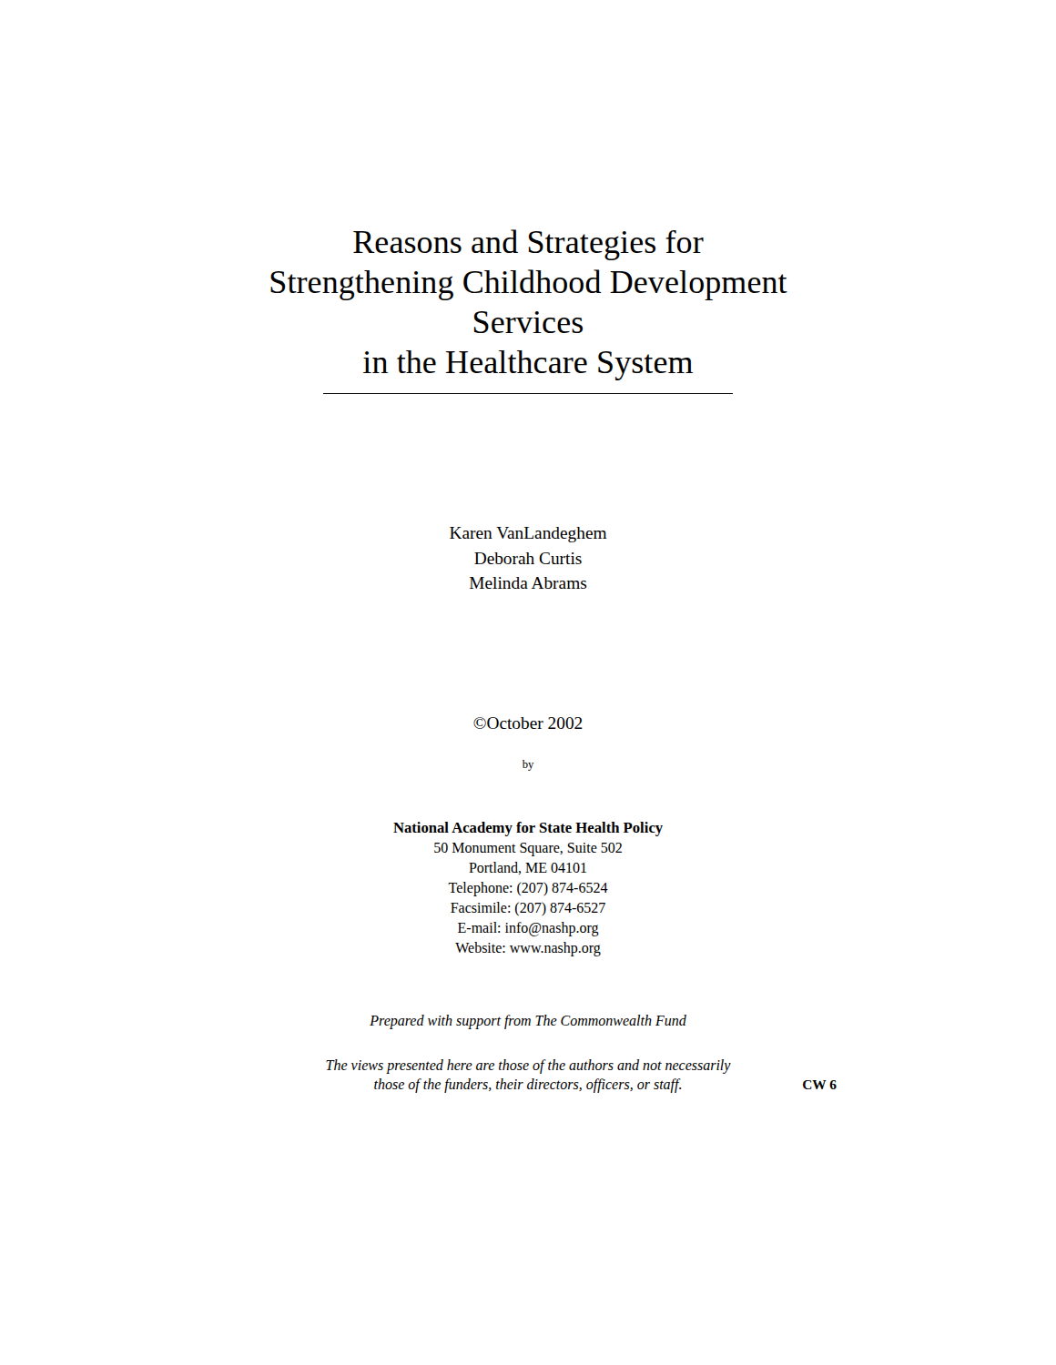Reasons and Strategies for
Strengthening Childhood Development Services
in the Healthcare System
Karen VanLandeghem
Deborah Curtis
Melinda Abrams
©October 2002
by
National Academy for State Health Policy
50 Monument Square, Suite 502
Portland, ME 04101
Telephone: (207) 874-6524
Facsimile: (207) 874-6527
E-mail: info@nashp.org
Website: www.nashp.org
Prepared with support from The Commonwealth Fund
The views presented here are those of the authors and not necessarily
those of the funders, their directors, officers, or staff.
CW 6